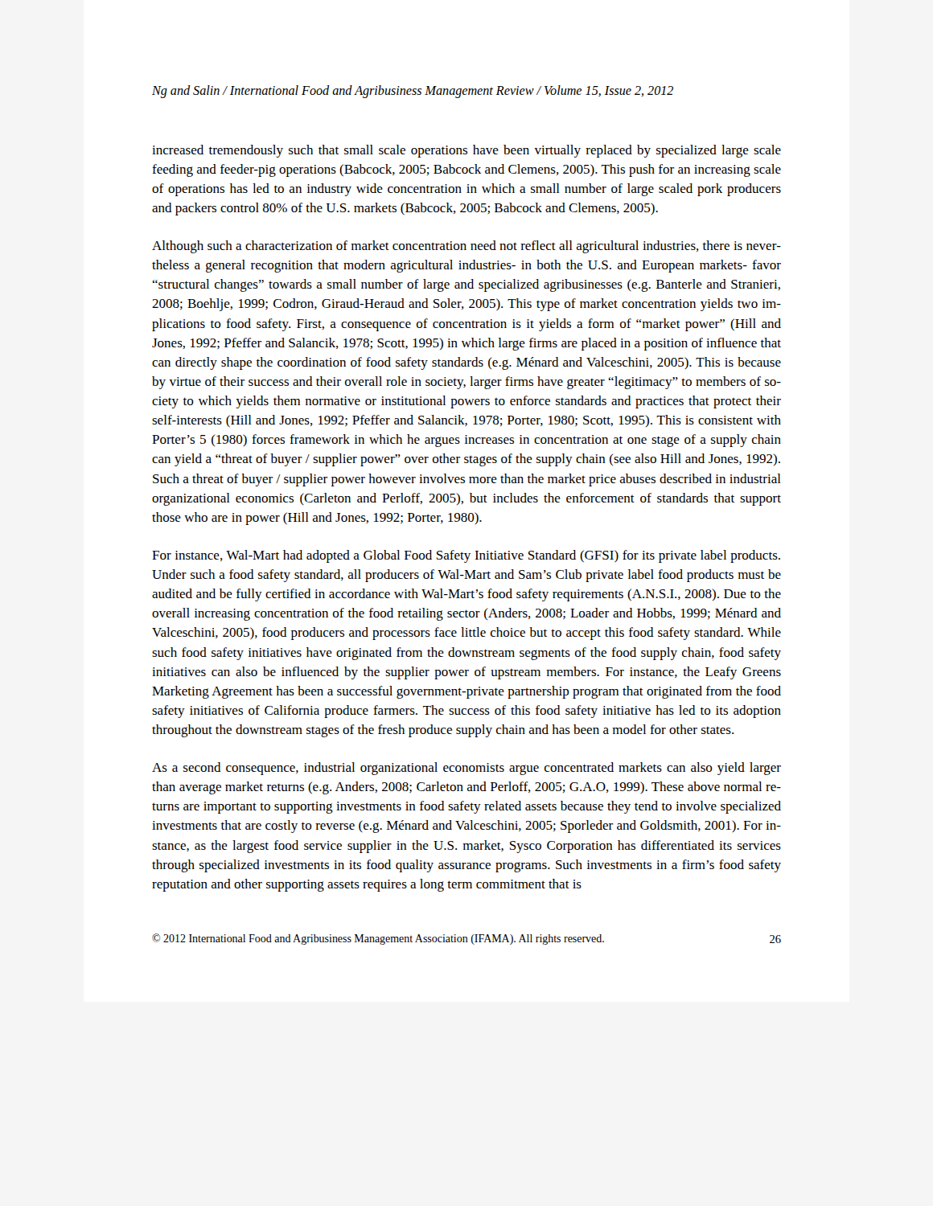Ng and Salin / International Food and Agribusiness Management Review / Volume 15, Issue 2, 2012
increased tremendously such that small scale operations have been virtually replaced by specialized large scale feeding and feeder-pig operations (Babcock, 2005; Babcock and Clemens, 2005). This push for an increasing scale of operations has led to an industry wide concentration in which a small number of large scaled pork producers and packers control 80% of the U.S. markets (Babcock, 2005; Babcock and Clemens, 2005).
Although such a characterization of market concentration need not reflect all agricultural industries, there is nevertheless a general recognition that modern agricultural industries- in both the U.S. and European markets- favor “structural changes” towards a small number of large and specialized agribusinesses (e.g. Banterle and Stranieri, 2008; Boehlje, 1999; Codron, Giraud-Heraud and Soler, 2005). This type of market concentration yields two implications to food safety. First, a consequence of concentration is it yields a form of “market power” (Hill and Jones, 1992; Pfeffer and Salancik, 1978; Scott, 1995) in which large firms are placed in a position of influence that can directly shape the coordination of food safety standards (e.g. Ménard and Valceschini, 2005). This is because by virtue of their success and their overall role in society, larger firms have greater “legitimacy” to members of society to which yields them normative or institutional powers to enforce standards and practices that protect their self-interests (Hill and Jones, 1992; Pfeffer and Salancik, 1978; Porter, 1980; Scott, 1995). This is consistent with Porter’s 5 (1980) forces framework in which he argues increases in concentration at one stage of a supply chain can yield a “threat of buyer / supplier power” over other stages of the supply chain (see also Hill and Jones, 1992). Such a threat of buyer / supplier power however involves more than the market price abuses described in industrial organizational economics (Carleton and Perloff, 2005), but includes the enforcement of standards that support those who are in power (Hill and Jones, 1992; Porter, 1980).
For instance, Wal-Mart had adopted a Global Food Safety Initiative Standard (GFSI) for its private label products. Under such a food safety standard, all producers of Wal-Mart and Sam’s Club private label food products must be audited and be fully certified in accordance with Wal-Mart’s food safety requirements (A.N.S.I., 2008). Due to the overall increasing concentration of the food retailing sector (Anders, 2008; Loader and Hobbs, 1999; Ménard and Valceschini, 2005), food producers and processors face little choice but to accept this food safety standard. While such food safety initiatives have originated from the downstream segments of the food supply chain, food safety initiatives can also be influenced by the supplier power of upstream members. For instance, the Leafy Greens Marketing Agreement has been a successful government-private partnership program that originated from the food safety initiatives of California produce farmers. The success of this food safety initiative has led to its adoption throughout the downstream stages of the fresh produce supply chain and has been a model for other states.
As a second consequence, industrial organizational economists argue concentrated markets can also yield larger than average market returns (e.g. Anders, 2008; Carleton and Perloff, 2005; G.A.O, 1999). These above normal returns are important to supporting investments in food safety related assets because they tend to involve specialized investments that are costly to reverse (e.g. Ménard and Valceschini, 2005; Sporleder and Goldsmith, 2001). For instance, as the largest food service supplier in the U.S. market, Sysco Corporation has differentiated its services through specialized investments in its food quality assurance programs. Such investments in a firm’s food safety reputation and other supporting assets requires a long term commitment that is
26 © 2012 International Food and Agribusiness Management Association (IFAMA). All rights reserved.